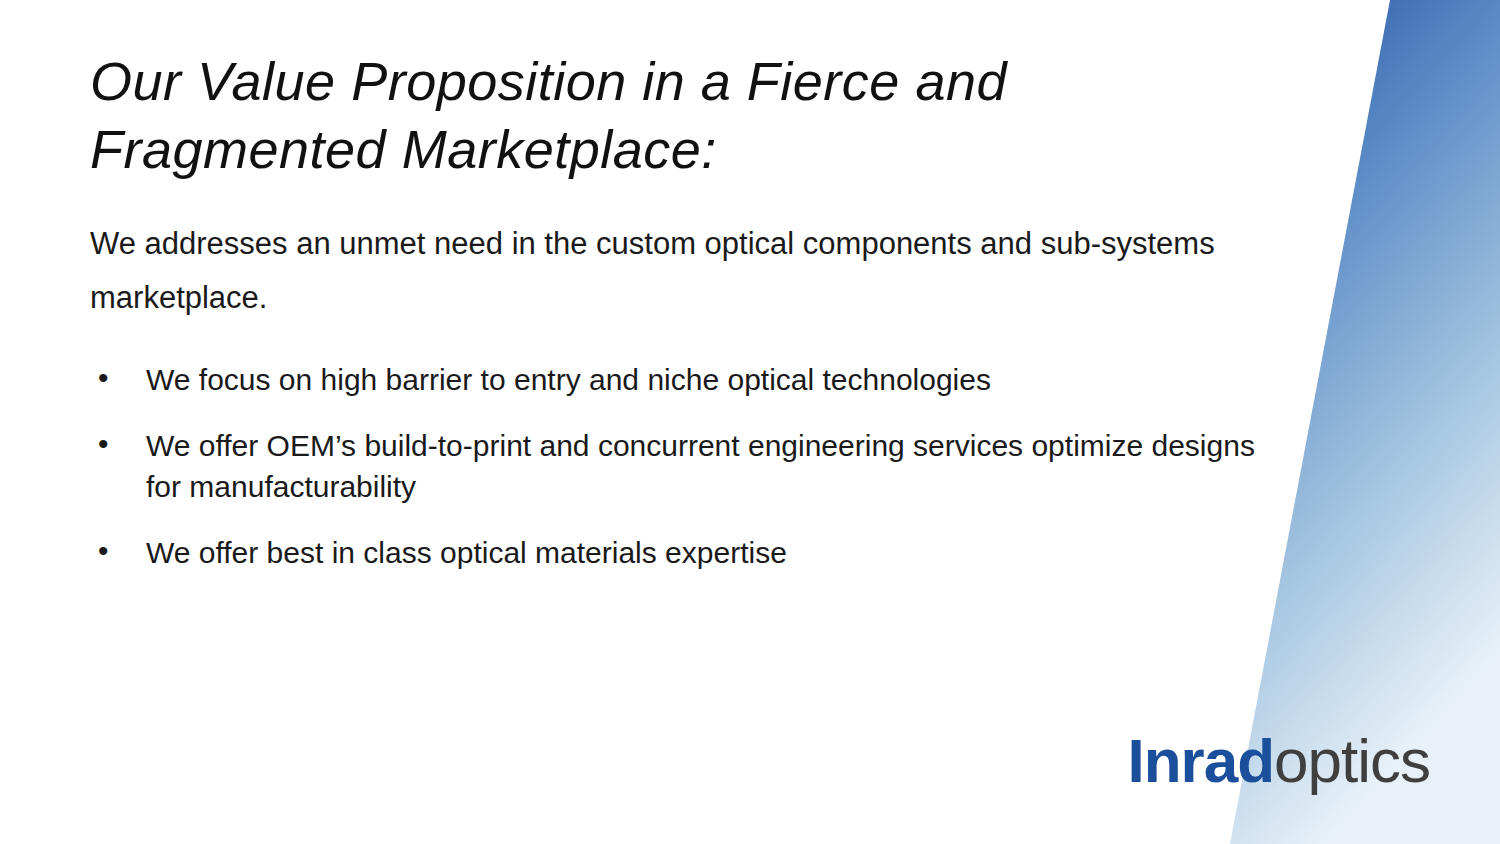Our Value Proposition in a Fierce and Fragmented Marketplace:
We addresses an unmet need in the custom optical components and sub-systems marketplace.
We focus on high barrier to entry and niche optical technologies
We offer OEM’s build-to-print and concurrent engineering services optimize designs for manufacturability
We offer best in class optical materials expertise
Inrad optics